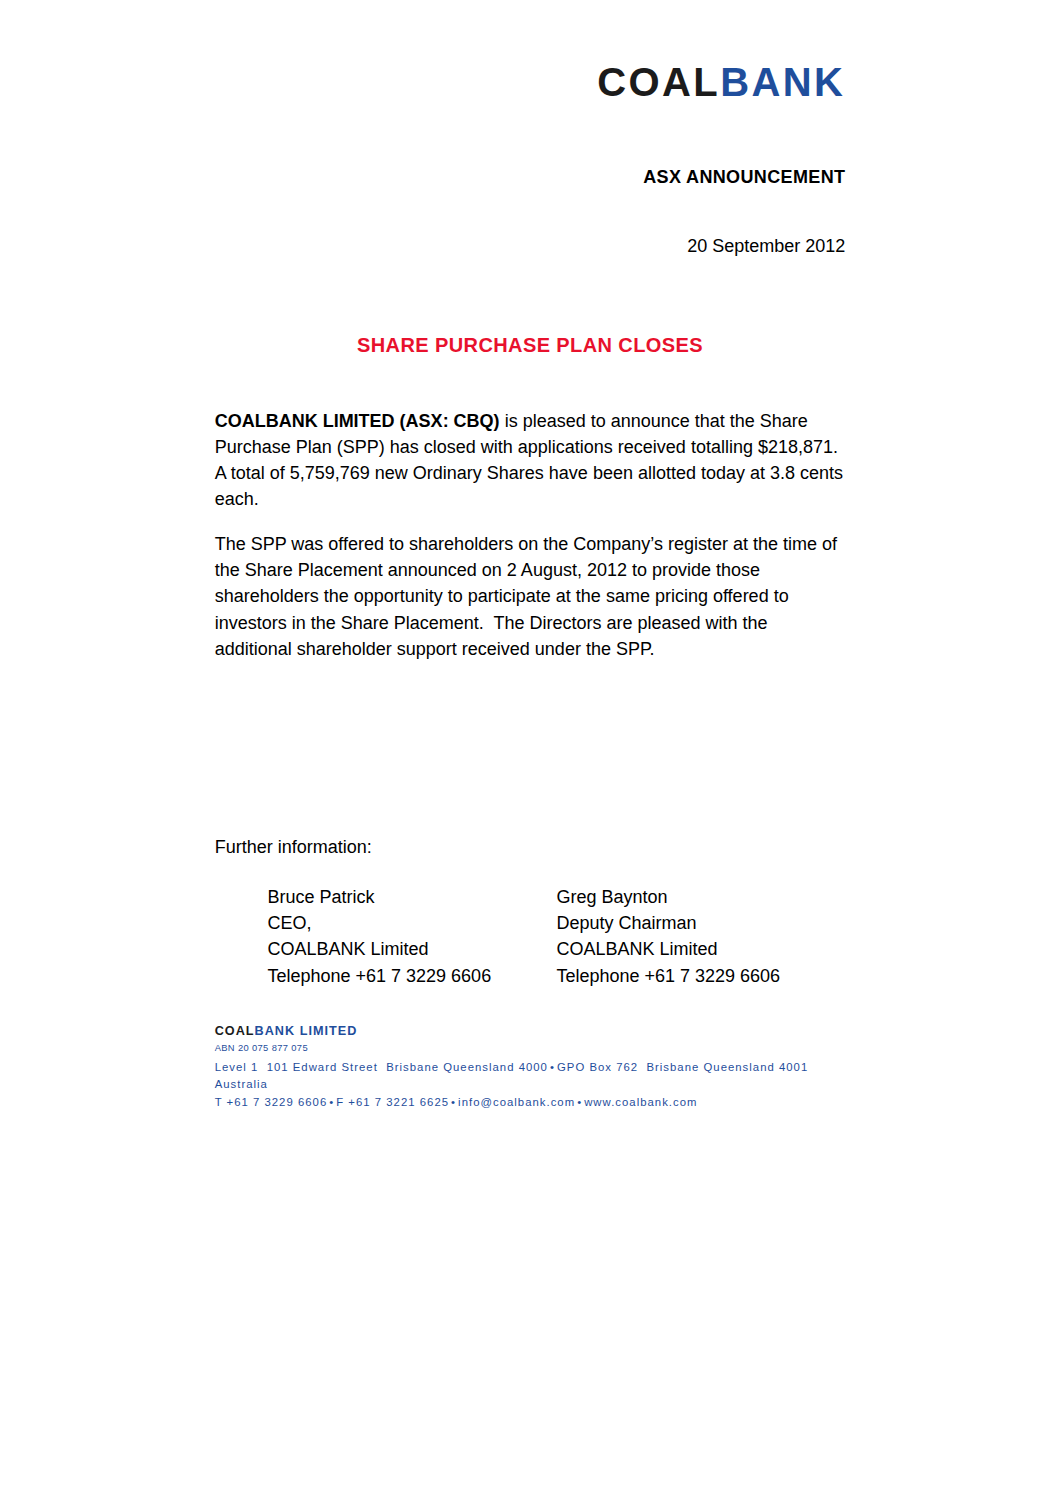COAL BANK
ASX ANNOUNCEMENT
20 September 2012
SHARE PURCHASE PLAN CLOSES
COALBANK LIMITED (ASX: CBQ) is pleased to announce that the Share Purchase Plan (SPP) has closed with applications received totalling $218,871. A total of 5,759,769 new Ordinary Shares have been allotted today at 3.8 cents each.
The SPP was offered to shareholders on the Company’s register at the time of the Share Placement announced on 2 August, 2012 to provide those shareholders the opportunity to participate at the same pricing offered to investors in the Share Placement. The Directors are pleased with the additional shareholder support received under the SPP.
Further information:
| Bruce Patrick | Greg Baynton |
| CEO, | Deputy Chairman |
| COALBANK Limited | COALBANK Limited |
| Telephone +61 7 3229 6606 | Telephone +61 7 3229 6606 |
COAL BANK LIMITED
ABN 20 075 877 075
Level 1 101 Edward Street Brisbane Queensland 4000•GPO Box 762 Brisbane Queensland 4001 Australia
T +61 7 3229 6606•F +61 7 3221 6625•info@coalbank.com•www.coalbank.com